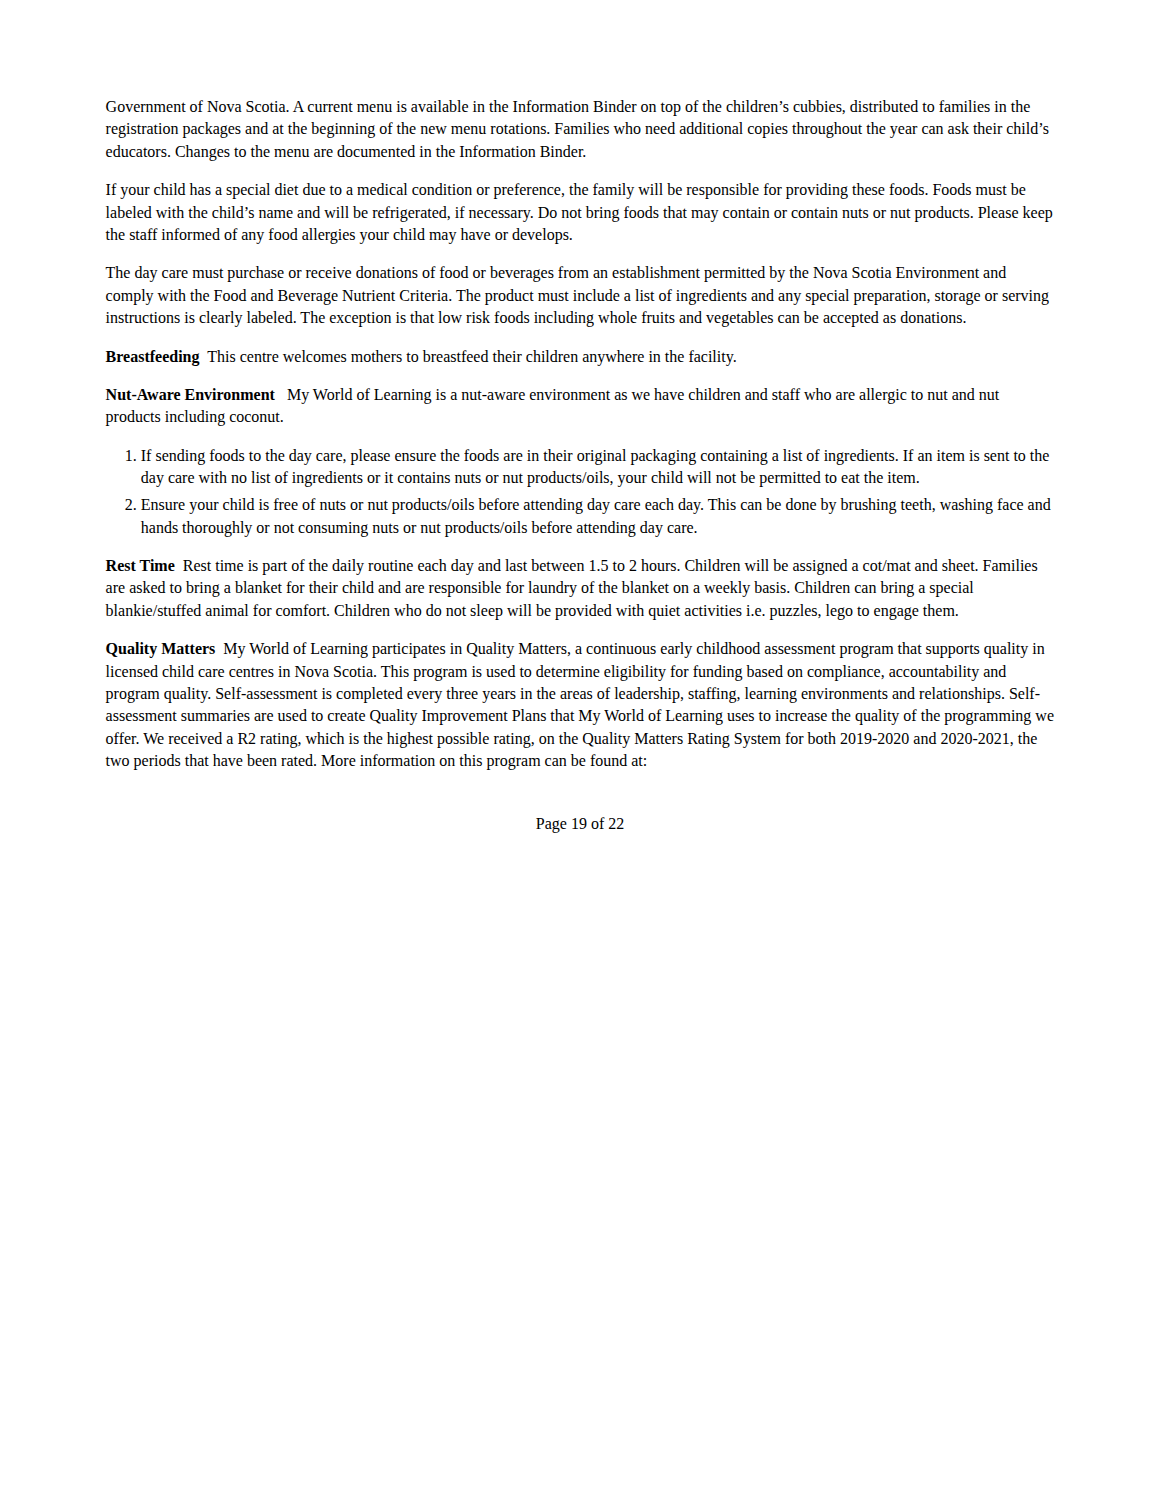Government of Nova Scotia. A current menu is available in the Information Binder on top of the children’s cubbies, distributed to families in the registration packages and at the beginning of the new menu rotations. Families who need additional copies throughout the year can ask their child’s educators. Changes to the menu are documented in the Information Binder.
If your child has a special diet due to a medical condition or preference, the family will be responsible for providing these foods. Foods must be labeled with the child’s name and will be refrigerated, if necessary. Do not bring foods that may contain or contain nuts or nut products. Please keep the staff informed of any food allergies your child may have or develops.
The day care must purchase or receive donations of food or beverages from an establishment permitted by the Nova Scotia Environment and comply with the Food and Beverage Nutrient Criteria. The product must include a list of ingredients and any special preparation, storage or serving instructions is clearly labeled. The exception is that low risk foods including whole fruits and vegetables can be accepted as donations.
Breastfeeding This centre welcomes mothers to breastfeed their children anywhere in the facility.
Nut-Aware Environment My World of Learning is a nut-aware environment as we have children and staff who are allergic to nut and nut products including coconut.
If sending foods to the day care, please ensure the foods are in their original packaging containing a list of ingredients. If an item is sent to the day care with no list of ingredients or it contains nuts or nut products/oils, your child will not be permitted to eat the item.
Ensure your child is free of nuts or nut products/oils before attending day care each day. This can be done by brushing teeth, washing face and hands thoroughly or not consuming nuts or nut products/oils before attending day care.
Rest Time Rest time is part of the daily routine each day and last between 1.5 to 2 hours. Children will be assigned a cot/mat and sheet. Families are asked to bring a blanket for their child and are responsible for laundry of the blanket on a weekly basis. Children can bring a special blankie/stuffed animal for comfort. Children who do not sleep will be provided with quiet activities i.e. puzzles, lego to engage them.
Quality Matters My World of Learning participates in Quality Matters, a continuous early childhood assessment program that supports quality in licensed child care centres in Nova Scotia. This program is used to determine eligibility for funding based on compliance, accountability and program quality. Self-assessment is completed every three years in the areas of leadership, staffing, learning environments and relationships. Self-assessment summaries are used to create Quality Improvement Plans that My World of Learning uses to increase the quality of the programming we offer. We received a R2 rating, which is the highest possible rating, on the Quality Matters Rating System for both 2019-2020 and 2020-2021, the two periods that have been rated. More information on this program can be found at:
Page 19 of 22